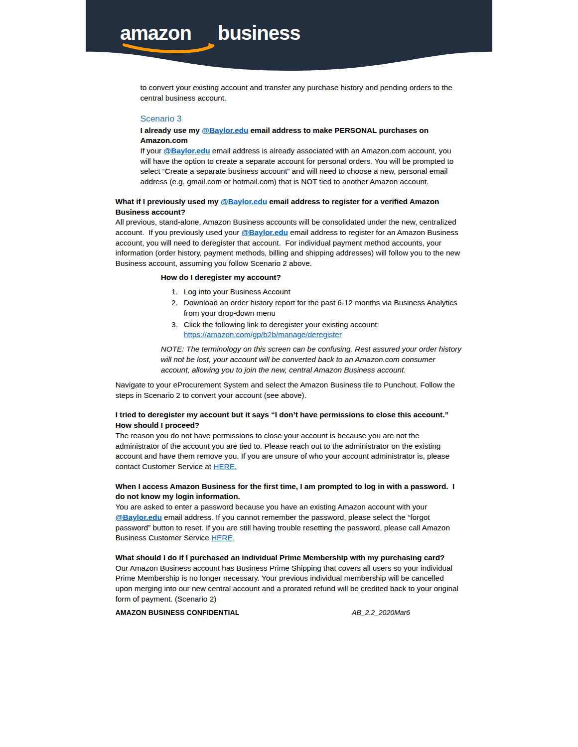amazon business
to convert your existing account and transfer any purchase history and pending orders to the central business account.
Scenario 3
I already use my @Baylor.edu email address to make PERSONAL purchases on Amazon.com
If your @Baylor.edu email address is already associated with an Amazon.com account, you will have the option to create a separate account for personal orders. You will be prompted to select “Create a separate business account” and will need to choose a new, personal email address (e.g. gmail.com or hotmail.com) that is NOT tied to another Amazon account.
What if I previously used my @Baylor.edu email address to register for a verified Amazon Business account?
All previous, stand-alone, Amazon Business accounts will be consolidated under the new, centralized account. If you previously used your @Baylor.edu email address to register for an Amazon Business account, you will need to deregister that account. For individual payment method accounts, your information (order history, payment methods, billing and shipping addresses) will follow you to the new Business account, assuming you follow Scenario 2 above.
How do I deregister my account?
Log into your Business Account
Download an order history report for the past 6-12 months via Business Analytics from your drop-down menu
Click the following link to deregister your existing account:
https://amazon.com/gp/b2b/manage/deregister
NOTE: The terminology on this screen can be confusing. Rest assured your order history will not be lost, your account will be converted back to an Amazon.com consumer account, allowing you to join the new, central Amazon Business account.
Navigate to your eProcurement System and select the Amazon Business tile to Punchout. Follow the steps in Scenario 2 to convert your account (see above).
I tried to deregister my account but it says “I don’t have permissions to close this account.” How should I proceed?
The reason you do not have permissions to close your account is because you are not the administrator of the account you are tied to. Please reach out to the administrator on the existing account and have them remove you. If you are unsure of who your account administrator is, please contact Customer Service at HERE.
When I access Amazon Business for the first time, I am prompted to log in with a password. I do not know my login information.
You are asked to enter a password because you have an existing Amazon account with your @Baylor.edu email address. If you cannot remember the password, please select the “forgot password” button to reset. If you are still having trouble resetting the password, please call Amazon Business Customer Service HERE.
What should I do if I purchased an individual Prime Membership with my purchasing card?
Our Amazon Business account has Business Prime Shipping that covers all users so your individual Prime Membership is no longer necessary. Your previous individual membership will be cancelled upon merging into our new central account and a prorated refund will be credited back to your original form of payment. (Scenario 2)
AMAZON BUSINESS CONFIDENTIAL
AB_2.2_2020Mar6